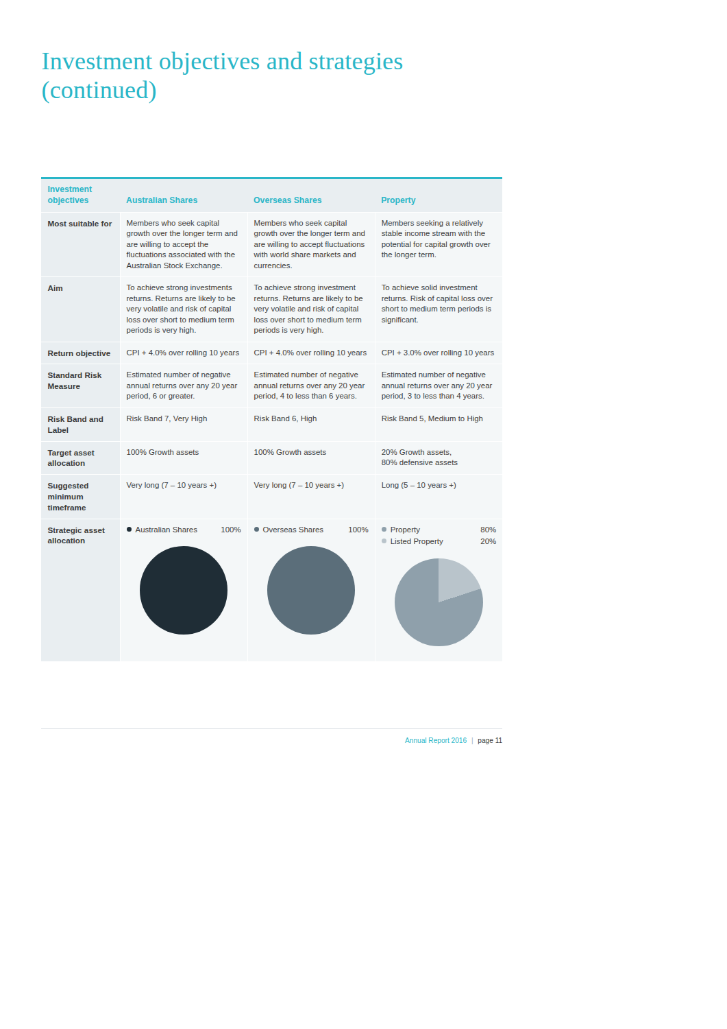Investment objectives and strategies (continued)
| Investment objectives | Australian Shares | Overseas Shares | Property |
| --- | --- | --- | --- |
| Most suitable for | Members who seek capital growth over the longer term and are willing to accept the fluctuations associated with the Australian Stock Exchange. | Members who seek capital growth over the longer term and are willing to accept fluctuations with world share markets and currencies. | Members seeking a relatively stable income stream with the potential for capital growth over the longer term. |
| Aim | To achieve strong investments returns. Returns are likely to be very volatile and risk of capital loss over short to medium term periods is very high. | To achieve strong investment returns. Returns are likely to be very volatile and risk of capital loss over short to medium term periods is very high. | To achieve solid investment returns. Risk of capital loss over short to medium term periods is significant. |
| Return objective | CPI + 4.0% over rolling 10 years | CPI + 4.0% over rolling 10 years | CPI + 3.0% over rolling 10 years |
| Standard Risk Measure | Estimated number of negative annual returns over any 20 year period, 6 or greater. | Estimated number of negative annual returns over any 20 year period, 4 to less than 6 years. | Estimated number of negative annual returns over any 20 year period, 3 to less than 4 years. |
| Risk Band and Label | Risk Band 7, Very High | Risk Band 6, High | Risk Band 5, Medium to High |
| Target asset allocation | 100% Growth assets | 100% Growth assets | 20% Growth assets, 80% defensive assets |
| Suggested minimum timeframe | Very long (7 – 10 years +) | Very long (7 – 10 years +) | Long (5 – 10 years +) |
| Strategic asset allocation | Australian Shares 100% | Overseas Shares 100% | Property 80% Listed Property 20% |
Annual Report 2016 | page 11